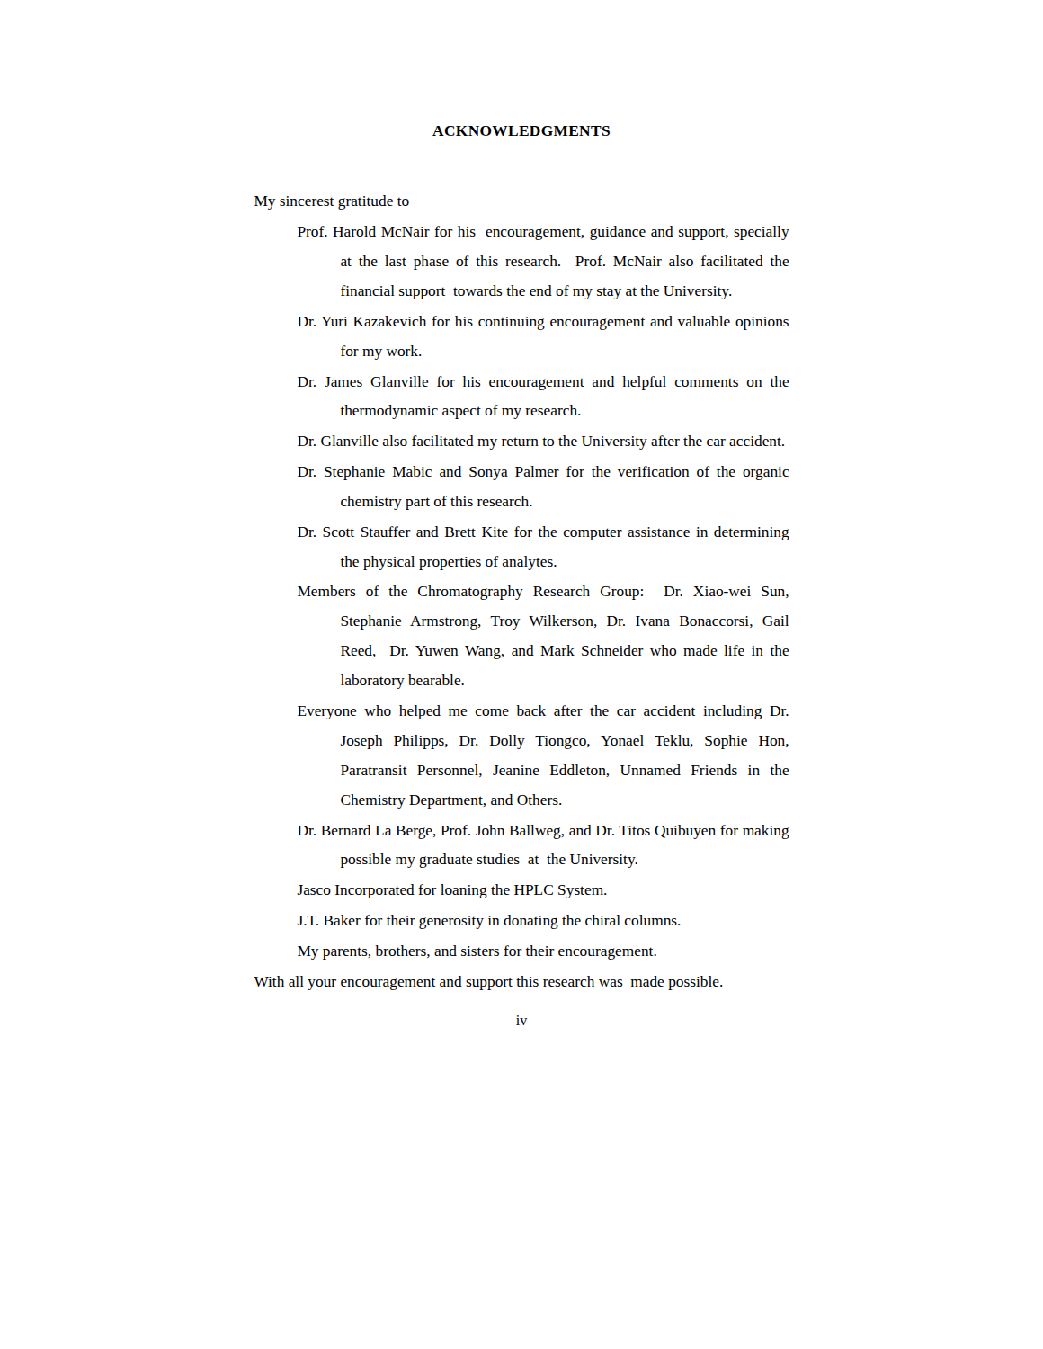ACKNOWLEDGMENTS
My sincerest gratitude to
Prof. Harold McNair for his encouragement, guidance and support, specially at the last phase of this research. Prof. McNair also facilitated the financial support towards the end of my stay at the University.
Dr. Yuri Kazakevich for his continuing encouragement and valuable opinions for my work.
Dr. James Glanville for his encouragement and helpful comments on the thermodynamic aspect of my research.
Dr. Glanville also facilitated my return to the University after the car accident.
Dr. Stephanie Mabic and Sonya Palmer for the verification of the organic chemistry part of this research.
Dr. Scott Stauffer and Brett Kite for the computer assistance in determining the physical properties of analytes.
Members of the Chromatography Research Group: Dr. Xiao-wei Sun, Stephanie Armstrong, Troy Wilkerson, Dr. Ivana Bonaccorsi, Gail Reed, Dr. Yuwen Wang, and Mark Schneider who made life in the laboratory bearable.
Everyone who helped me come back after the car accident including Dr. Joseph Philipps, Dr. Dolly Tiongco, Yonael Teklu, Sophie Hon, Paratransit Personnel, Jeanine Eddleton, Unnamed Friends in the Chemistry Department, and Others.
Dr. Bernard La Berge, Prof. John Ballweg, and Dr. Titos Quibuyen for making possible my graduate studies at the University.
Jasco Incorporated for loaning the HPLC System.
J.T. Baker for their generosity in donating the chiral columns.
My parents, brothers, and sisters for their encouragement.
With all your encouragement and support this research was made possible.
iv